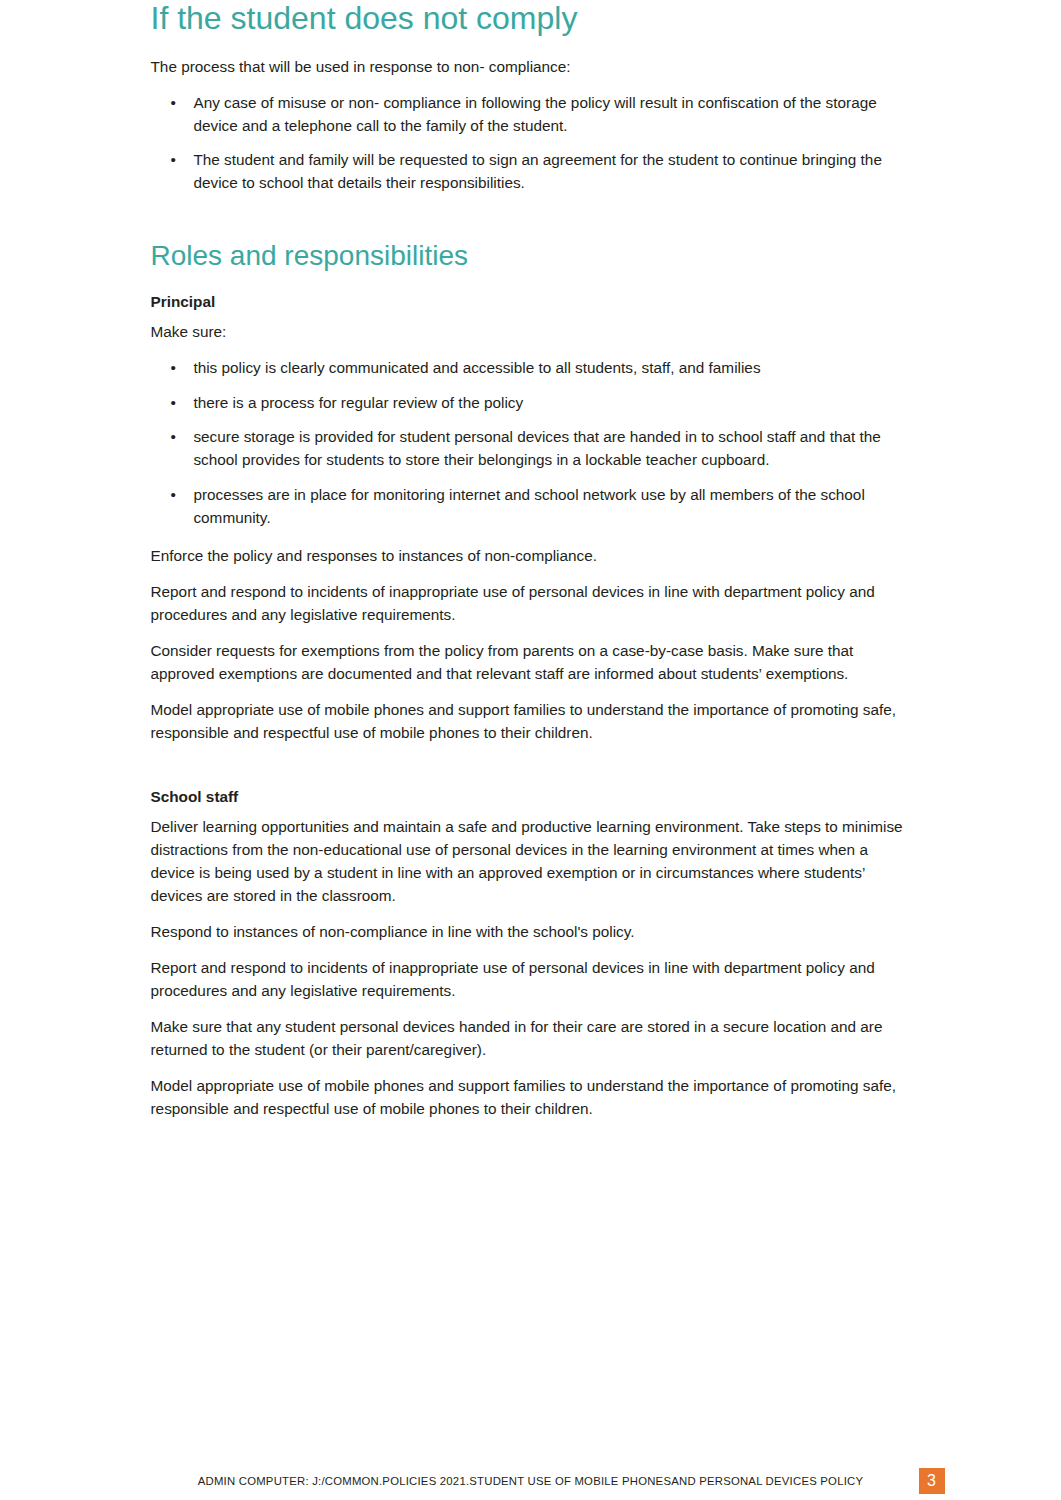If the student does not comply
The process that will be used in response to non- compliance:
Any case of misuse or non- compliance in following the policy will result in confiscation of the storage device and a telephone call to the family of the student.
The student and family will be requested to sign an agreement for the student to continue bringing the device to school that details their responsibilities.
Roles and responsibilities
Principal
Make sure:
this policy is clearly communicated and accessible to all students, staff, and families
there is a process for regular review of the policy
secure storage is provided for student personal devices that are handed in to school staff and that the school provides for students to store their belongings in a lockable teacher cupboard.
processes are in place for monitoring internet and school network use by all members of the school community.
Enforce the policy and responses to instances of non-compliance.
Report and respond to incidents of inappropriate use of personal devices in line with department policy and procedures and any legislative requirements.
Consider requests for exemptions from the policy from parents on a case-by-case basis. Make sure that approved exemptions are documented and that relevant staff are informed about students’ exemptions.
Model appropriate use of mobile phones and support families to understand the importance of promoting safe, responsible and respectful use of mobile phones to their children.
School staff
Deliver learning opportunities and maintain a safe and productive learning environment. Take steps to minimise distractions from the non-educational use of personal devices in the learning environment at times when a device is being used by a student in line with an approved exemption or in circumstances where students’ devices are stored in the classroom.
Respond to instances of non-compliance in line with the school's policy.
Report and respond to incidents of inappropriate use of personal devices in line with department policy and procedures and any legislative requirements.
Make sure that any student personal devices handed in for their care are stored in a secure location and are returned to the student (or their parent/caregiver).
Model appropriate use of mobile phones and support families to understand the importance of promoting safe, responsible and respectful use of mobile phones to their children.
ADMIN COMPUTER: J:/COMMON.POLICIES 2021.STUDENT USE OF MOBILE PHONESAND PERSONAL DEVICES POLICY 3